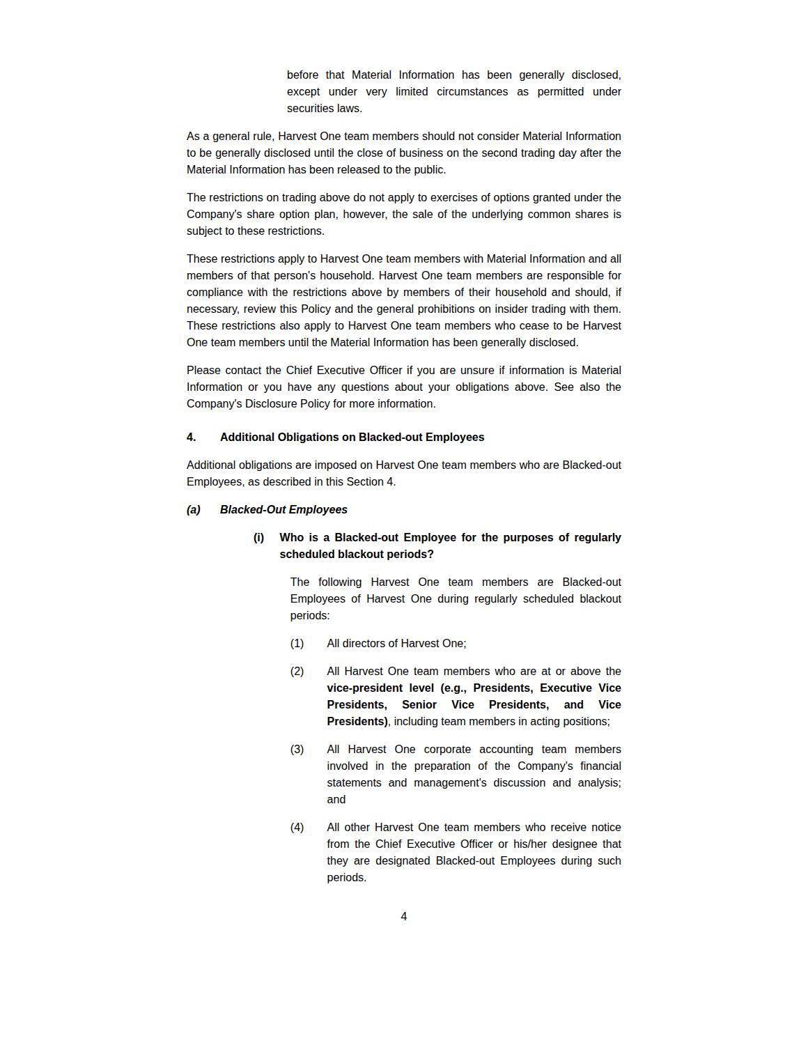before that Material Information has been generally disclosed, except under very limited circumstances as permitted under securities laws.
As a general rule, Harvest One team members should not consider Material Information to be generally disclosed until the close of business on the second trading day after the Material Information has been released to the public.
The restrictions on trading above do not apply to exercises of options granted under the Company's share option plan, however, the sale of the underlying common shares is subject to these restrictions.
These restrictions apply to Harvest One team members with Material Information and all members of that person's household. Harvest One team members are responsible for compliance with the restrictions above by members of their household and should, if necessary, review this Policy and the general prohibitions on insider trading with them. These restrictions also apply to Harvest One team members who cease to be Harvest One team members until the Material Information has been generally disclosed.
Please contact the Chief Executive Officer if you are unsure if information is Material Information or you have any questions about your obligations above. See also the Company's Disclosure Policy for more information.
4. Additional Obligations on Blacked-out Employees
Additional obligations are imposed on Harvest One team members who are Blacked-out Employees, as described in this Section 4.
(a) Blacked-Out Employees
(i) Who is a Blacked-out Employee for the purposes of regularly scheduled blackout periods?
The following Harvest One team members are Blacked-out Employees of Harvest One during regularly scheduled blackout periods:
(1) All directors of Harvest One;
(2) All Harvest One team members who are at or above the vice-president level (e.g., Presidents, Executive Vice Presidents, Senior Vice Presidents, and Vice Presidents), including team members in acting positions;
(3) All Harvest One corporate accounting team members involved in the preparation of the Company's financial statements and management's discussion and analysis; and
(4) All other Harvest One team members who receive notice from the Chief Executive Officer or his/her designee that they are designated Blacked-out Employees during such periods.
4